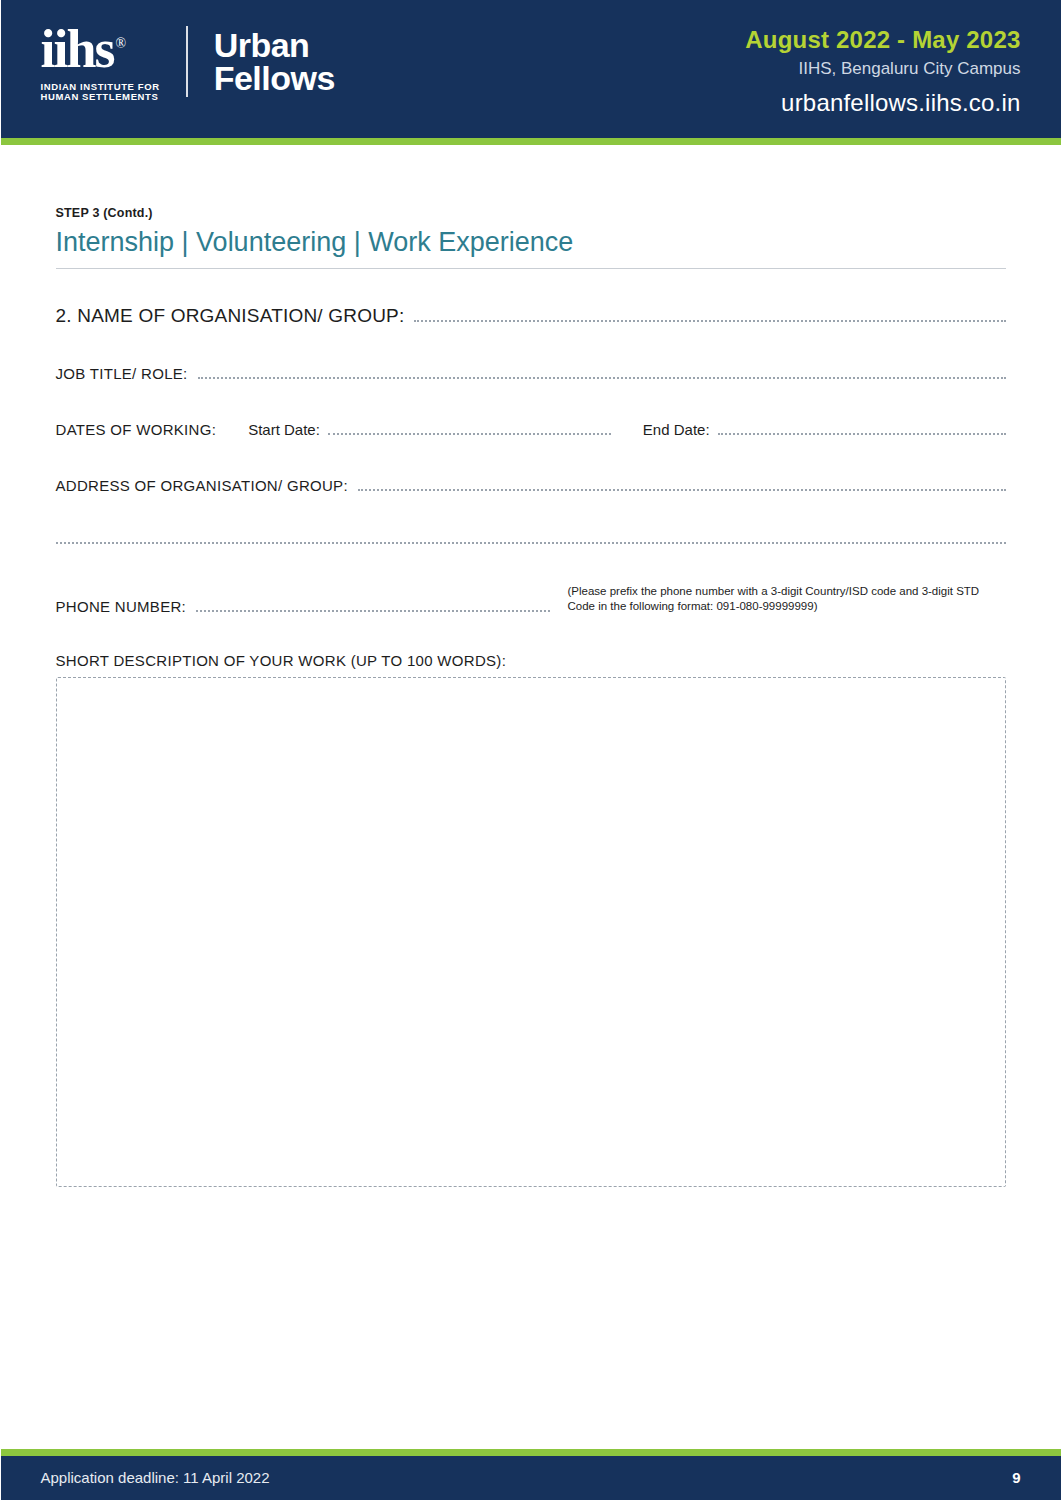iihs®
INDIAN INSTITUTE FOR
HUMAN SETTLEMENTS
Urban
Fellows
August 2022 - May 2023
IIHS, Bengaluru City Campus
urbanfellows.iihs.co.in
STEP 3 (Contd.)
Internship | Volunteering | Work Experience
2. NAME OF ORGANISATION/ GROUP:
JOB TITLE/ ROLE:
DATES OF WORKING:
Start Date:
End Date:
ADDRESS OF ORGANISATION/ GROUP:
PHONE NUMBER:
(Please prefix the phone number with a 3-digit Country/ISD code and 3-digit STD Code in the following format: 091-080-99999999)
SHORT DESCRIPTION OF YOUR WORK (UP TO 100 WORDS):
Application deadline: 11 April 2022
9